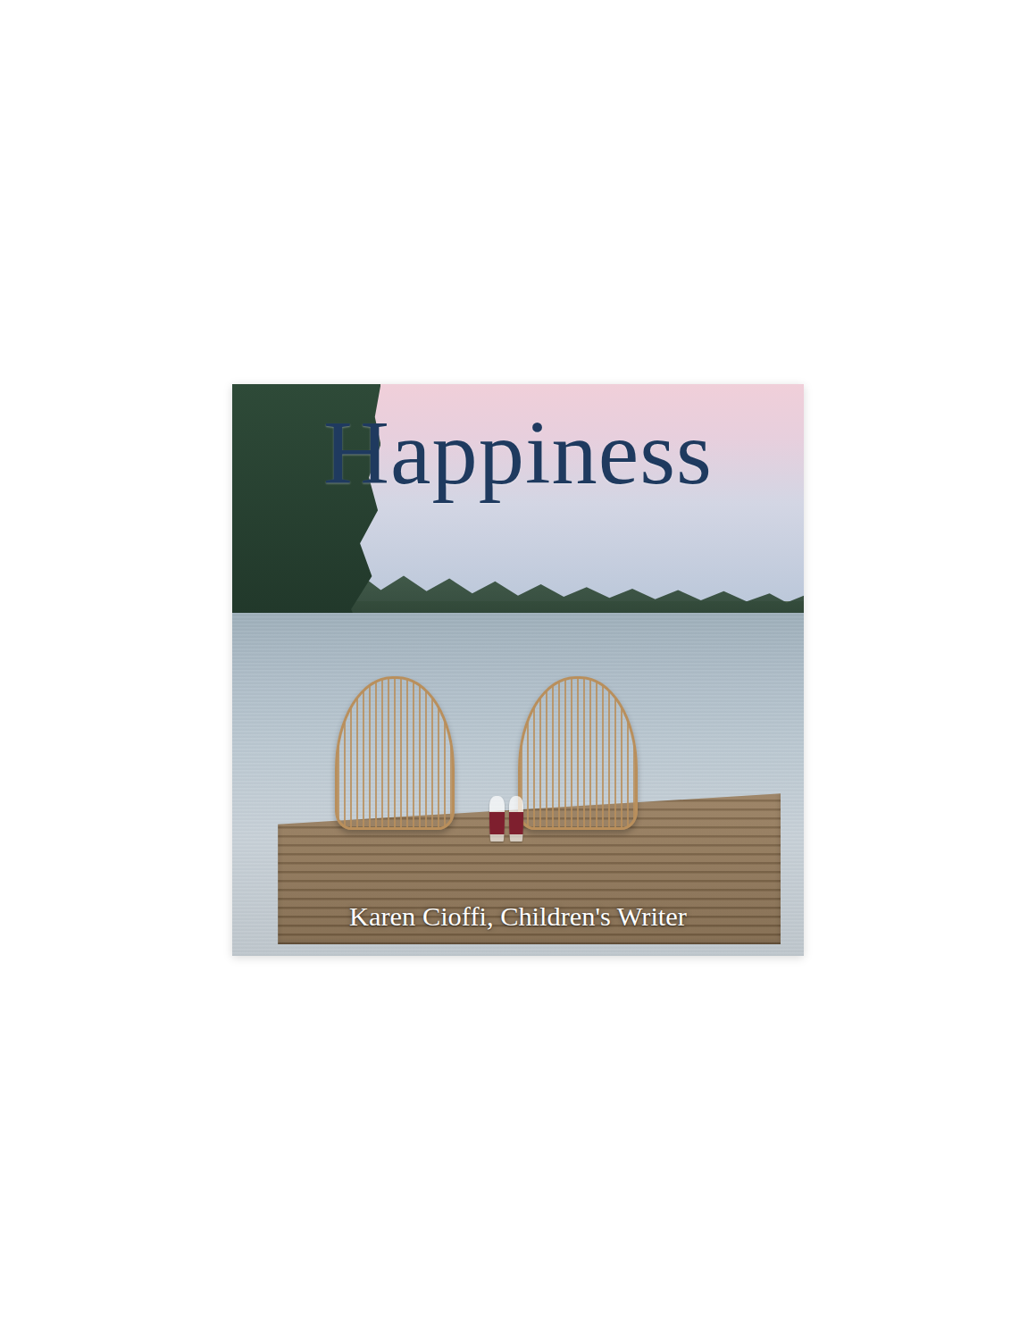Happiness
Karen Cioffi, Children's Writer
Happiness — Karen Cioffi, Children's Writer